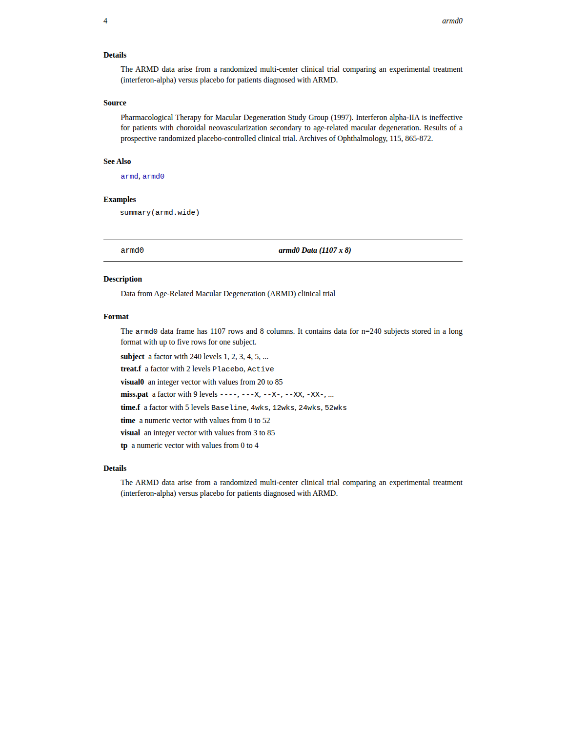4 armd0
Details
The ARMD data arise from a randomized multi-center clinical trial comparing an experimental treatment (interferon-alpha) versus placebo for patients diagnosed with ARMD.
Source
Pharmacological Therapy for Macular Degeneration Study Group (1997). Interferon alpha-IIA is ineffective for patients with choroidal neovascularization secondary to age-related macular degeneration. Results of a prospective randomized placebo-controlled clinical trial. Archives of Ophthalmology, 115, 865-872.
See Also
armd, armd0
Examples
summary(armd.wide)
armd0 armd0 Data (1107 x 8)
Description
Data from Age-Related Macular Degeneration (ARMD) clinical trial
Format
The armd0 data frame has 1107 rows and 8 columns. It contains data for n=240 subjects stored in a long format with up to five rows for one subject.
subject
a factor with 240 levels 1, 2, 3, 4, 5, ...
treat.f
a factor with 2 levels Placebo, Active
visual0
an integer vector with values from 20 to 85
miss.pat
a factor with 9 levels ----, ---X, --X-, --XX, -XX-, ...
time.f
a factor with 5 levels Baseline, 4wks, 12wks, 24wks, 52wks
time
a numeric vector with values from 0 to 52
visual
an integer vector with values from 3 to 85
tp
a numeric vector with values from 0 to 4
Details
The ARMD data arise from a randomized multi-center clinical trial comparing an experimental treatment (interferon-alpha) versus placebo for patients diagnosed with ARMD.